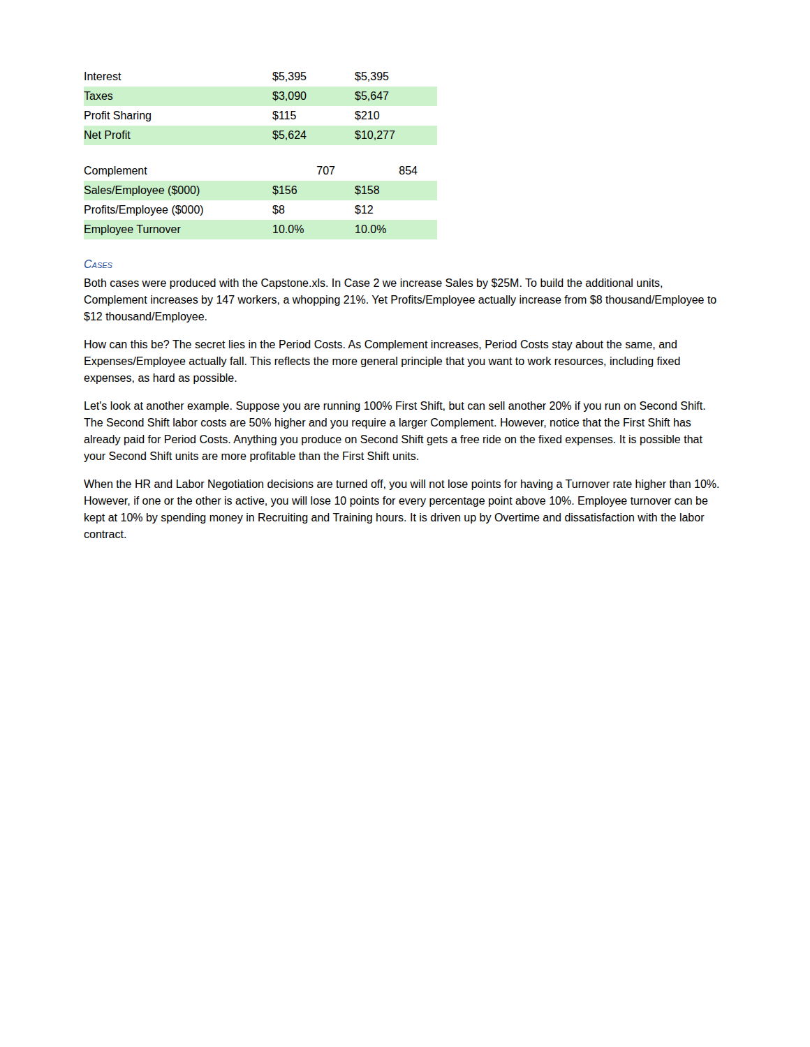| Interest | $5,395 | $5,395 |
| Taxes | $3,090 | $5,647 |
| Profit Sharing | $115 | $210 |
| Net Profit | $5,624 | $10,277 |
| Complement | 707 | 854 |
| Sales/Employee ($000) | $156 | $158 |
| Profits/Employee ($000) | $8 | $12 |
| Employee Turnover | 10.0% | 10.0% |
Cases
Both cases were produced with the Capstone.xls. In Case 2 we increase Sales by $25M. To build the additional units, Complement increases by 147 workers, a whopping 21%. Yet Profits/Employee actually increase from $8 thousand/Employee to $12 thousand/Employee.
How can this be? The secret lies in the Period Costs. As Complement increases, Period Costs stay about the same, and Expenses/Employee actually fall. This reflects the more general principle that you want to work resources, including fixed expenses, as hard as possible.
Let's look at another example. Suppose you are running 100% First Shift, but can sell another 20% if you run on Second Shift. The Second Shift labor costs are 50% higher and you require a larger Complement. However, notice that the First Shift has already paid for Period Costs. Anything you produce on Second Shift gets a free ride on the fixed expenses. It is possible that your Second Shift units are more profitable than the First Shift units.
When the HR and Labor Negotiation decisions are turned off, you will not lose points for having a Turnover rate higher than 10%. However, if one or the other is active, you will lose 10 points for every percentage point above 10%. Employee turnover can be kept at 10% by spending money in Recruiting and Training hours. It is driven up by Overtime and dissatisfaction with the labor contract.